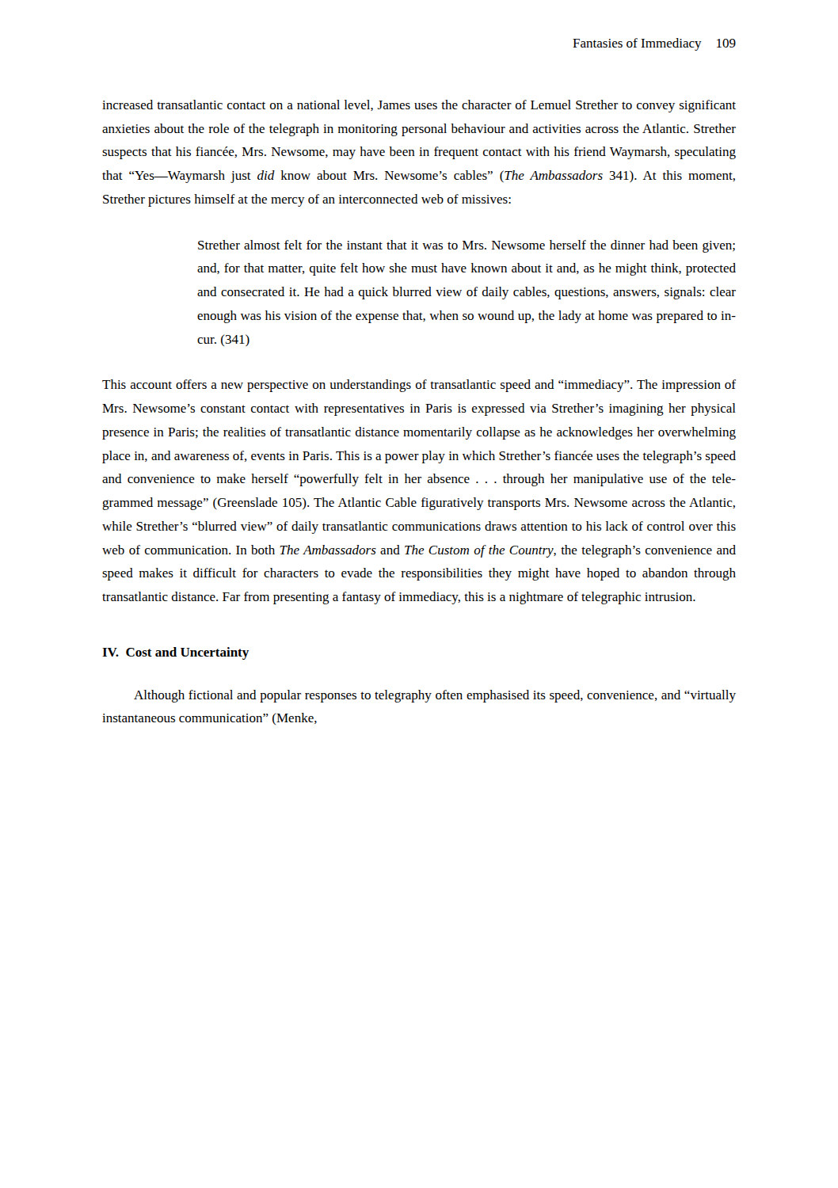Fantasies of Immediacy109
increased transatlantic contact on a national level, James uses the character of Lemuel Strether to convey significant anxieties about the role of the telegraph in monitoring personal behaviour and activities across the Atlantic. Strether suspects that his fiancée, Mrs. Newsome, may have been in frequent contact with his friend Waymarsh, speculating that “Yes—Waymarsh just did know about Mrs. Newsome’s cables” (The Ambassadors 341). At this moment, Strether pictures himself at the mercy of an interconnected web of missives:
Strether almost felt for the instant that it was to Mrs. Newsome herself the dinner had been given; and, for that matter, quite felt how she must have known about it and, as he might think, protected and consecrated it. He had a quick blurred view of daily cables, questions, answers, signals: clear enough was his vision of the expense that, when so wound up, the lady at home was prepared to incur. (341)
This account offers a new perspective on understandings of transatlantic speed and “immediacy”. The impression of Mrs. Newsome’s constant contact with representatives in Paris is expressed via Strether’s imagining her physical presence in Paris; the realities of transatlantic distance momentarily collapse as he acknowledges her overwhelming place in, and awareness of, events in Paris. This is a power play in which Strether’s fiancée uses the telegraph’s speed and convenience to make herself “powerfully felt in her absence . . . through her manipulative use of the telegrammed message” (Greenslade 105). The Atlantic Cable figuratively transports Mrs. Newsome across the Atlantic, while Strether’s “blurred view” of daily transatlantic communications draws attention to his lack of control over this web of communication. In both The Ambassadors and The Custom of the Country, the telegraph’s convenience and speed makes it difficult for characters to evade the responsibilities they might have hoped to abandon through transatlantic distance. Far from presenting a fantasy of immediacy, this is a nightmare of telegraphic intrusion.
IV. Cost and Uncertainty
Although fictional and popular responses to telegraphy often emphasised its speed, convenience, and “virtually instantaneous communication” (Menke,